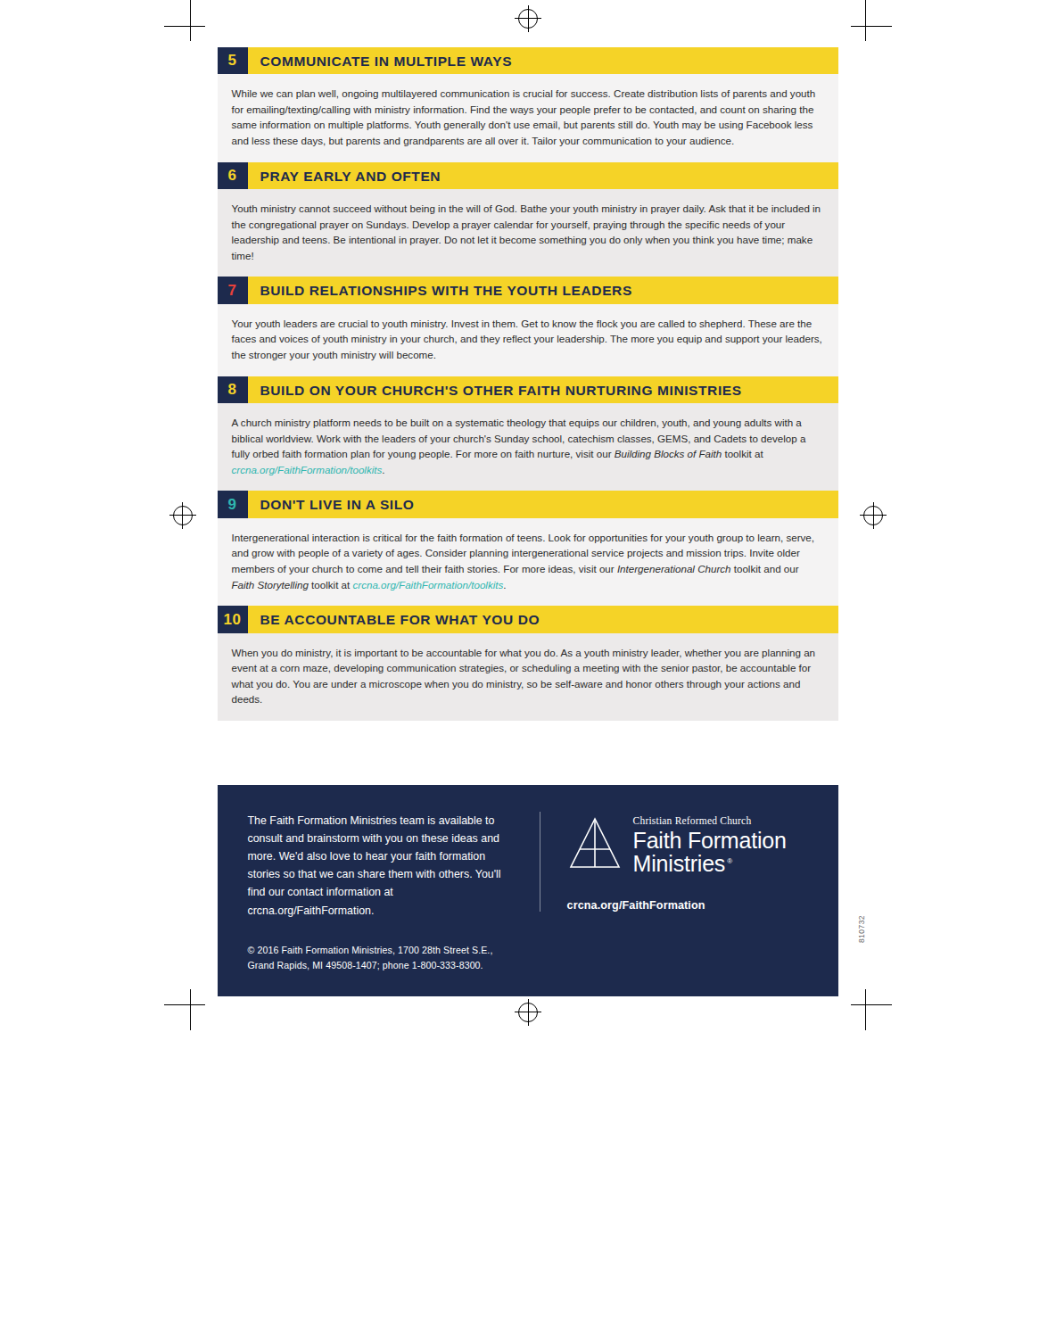5
Communicate in Multiple Ways
While we can plan well, ongoing multilayered communication is crucial for success. Create distribution lists of parents and youth for emailing/texting/calling with ministry information. Find the ways your people prefer to be contacted, and count on sharing the same information on multiple platforms. Youth generally don't use email, but parents still do. Youth may be using Facebook less and less these days, but parents and grandparents are all over it. Tailor your communication to your audience.
6
Pray Early and Often
Youth ministry cannot succeed without being in the will of God. Bathe your youth ministry in prayer daily. Ask that it be included in the congregational prayer on Sundays. Develop a prayer calendar for yourself, praying through the specific needs of your leadership and teens. Be intentional in prayer. Do not let it become something you do only when you think you have time; make time!
7
Build Relationships with the Youth Leaders
Your youth leaders are crucial to youth ministry. Invest in them. Get to know the flock you are called to shepherd. These are the faces and voices of youth ministry in your church, and they reflect your leadership. The more you equip and support your leaders, the stronger your youth ministry will become.
8
Build on Your Church's Other Faith Nurturing Ministries
A church ministry platform needs to be built on a systematic theology that equips our children, youth, and young adults with a biblical worldview. Work with the leaders of your church's Sunday school, catechism classes, GEMS, and Cadets to develop a fully orbed faith formation plan for young people. For more on faith nurture, visit our Building Blocks of Faith toolkit at crcna.org/FaithFormation/toolkits.
9
Don't Live in a Silo
Intergenerational interaction is critical for the faith formation of teens. Look for opportunities for your youth group to learn, serve, and grow with people of a variety of ages. Consider planning intergenerational service projects and mission trips. Invite older members of your church to come and tell their faith stories. For more ideas, visit our Intergenerational Church toolkit and our Faith Storytelling toolkit at crcna.org/FaithFormation/toolkits.
10
Be Accountable for What You Do
When you do ministry, it is important to be accountable for what you do. As a youth ministry leader, whether you are planning an event at a corn maze, developing communication strategies, or scheduling a meeting with the senior pastor, be accountable for what you do. You are under a microscope when you do ministry, so be self-aware and honor others through your actions and deeds.
The Faith Formation Ministries team is available to consult and brainstorm with you on these ideas and more. We'd also love to hear your faith formation stories so that we can share them with others. You'll find our contact information at crcna.org/FaithFormation.
© 2016 Faith Formation Ministries, 1700 28th Street S.E., Grand Rapids, MI 49508-1407; phone 1-800-333-8300.
Christian Reformed Church Faith Formation Ministries®
crcna.org/FaithFormation
810732